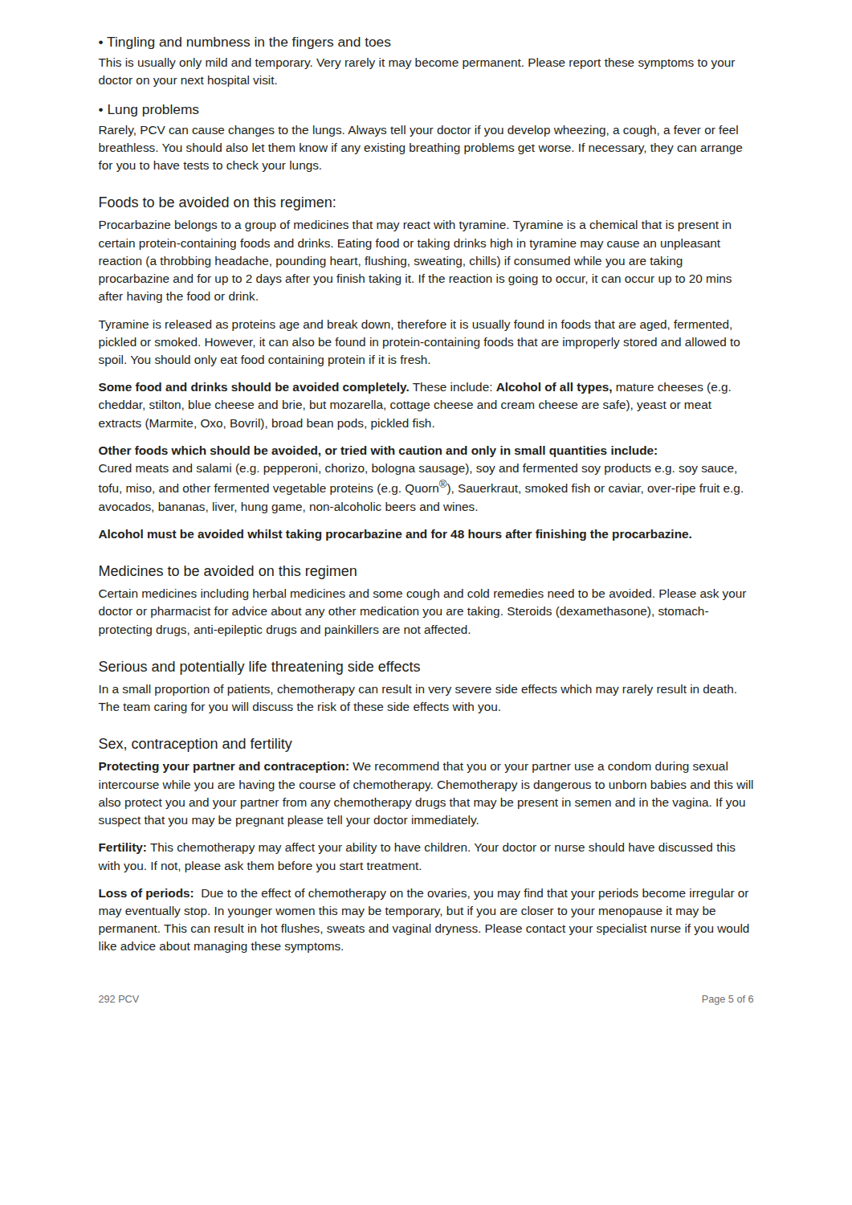• Tingling and numbness in the fingers and toes
This is usually only mild and temporary. Very rarely it may become permanent. Please report these symptoms to your doctor on your next hospital visit.
• Lung problems
Rarely, PCV can cause changes to the lungs. Always tell your doctor if you develop wheezing, a cough, a fever or feel breathless. You should also let them know if any existing breathing problems get worse. If necessary, they can arrange for you to have tests to check your lungs.
Foods to be avoided on this regimen:
Procarbazine belongs to a group of medicines that may react with tyramine. Tyramine is a chemical that is present in certain protein-containing foods and drinks. Eating food or taking drinks high in tyramine may cause an unpleasant reaction (a throbbing headache, pounding heart, flushing, sweating, chills) if consumed while you are taking procarbazine and for up to 2 days after you finish taking it. If the reaction is going to occur, it can occur up to 20 mins after having the food or drink.
Tyramine is released as proteins age and break down, therefore it is usually found in foods that are aged, fermented, pickled or smoked. However, it can also be found in protein-containing foods that are improperly stored and allowed to spoil. You should only eat food containing protein if it is fresh.
Some food and drinks should be avoided completely. These include: Alcohol of all types, mature cheeses (e.g. cheddar, stilton, blue cheese and brie, but mozarella, cottage cheese and cream cheese are safe), yeast or meat extracts (Marmite, Oxo, Bovril), broad bean pods, pickled fish.
Other foods which should be avoided, or tried with caution and only in small quantities include:
Cured meats and salami (e.g. pepperoni, chorizo, bologna sausage), soy and fermented soy products e.g. soy sauce, tofu, miso, and other fermented vegetable proteins (e.g. Quorn®), Sauerkraut, smoked fish or caviar, over-ripe fruit e.g. avocados, bananas, liver, hung game, non-alcoholic beers and wines.
Alcohol must be avoided whilst taking procarbazine and for 48 hours after finishing the procarbazine.
Medicines to be avoided on this regimen
Certain medicines including herbal medicines and some cough and cold remedies need to be avoided. Please ask your doctor or pharmacist for advice about any other medication you are taking. Steroids (dexamethasone), stomach-protecting drugs, anti-epileptic drugs and painkillers are not affected.
Serious and potentially life threatening side effects
In a small proportion of patients, chemotherapy can result in very severe side effects which may rarely result in death. The team caring for you will discuss the risk of these side effects with you.
Sex, contraception and fertility
Protecting your partner and contraception: We recommend that you or your partner use a condom during sexual intercourse while you are having the course of chemotherapy. Chemotherapy is dangerous to unborn babies and this will also protect you and your partner from any chemotherapy drugs that may be present in semen and in the vagina. If you suspect that you may be pregnant please tell your doctor immediately.
Fertility: This chemotherapy may affect your ability to have children. Your doctor or nurse should have discussed this with you. If not, please ask them before you start treatment.
Loss of periods: Due to the effect of chemotherapy on the ovaries, you may find that your periods become irregular or may eventually stop. In younger women this may be temporary, but if you are closer to your menopause it may be permanent. This can result in hot flushes, sweats and vaginal dryness. Please contact your specialist nurse if you would like advice about managing these symptoms.
292 PCV Page 5 of 6